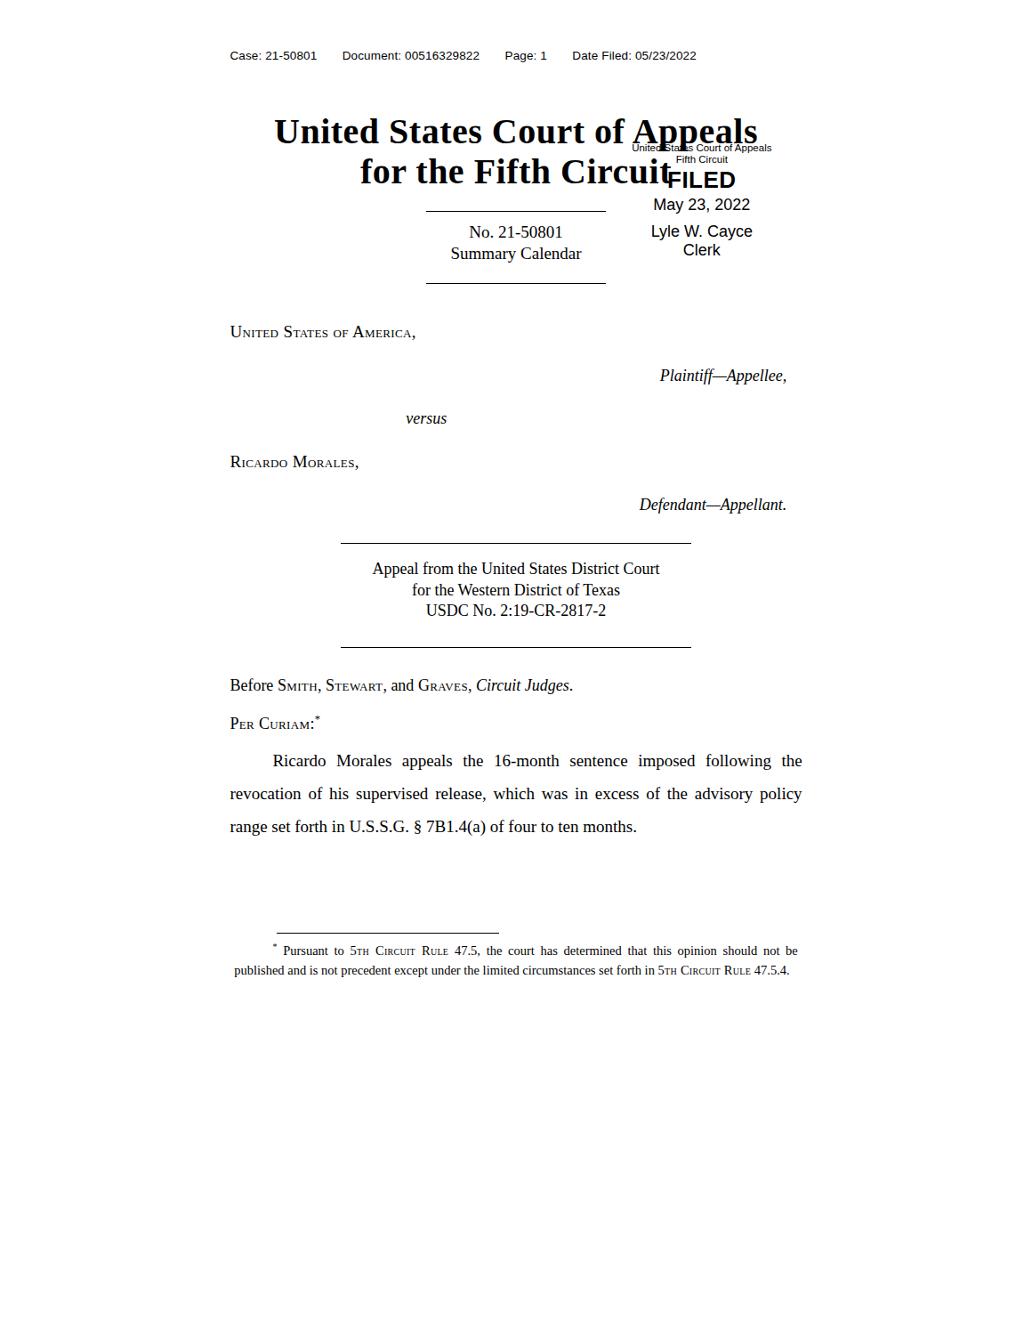Case: 21-50801 Document: 00516329822 Page: 1 Date Filed: 05/23/2022
United States Court of Appeals for the Fifth Circuit
United States Court of Appeals
Fifth Circuit
FILED
May 23, 2022
Lyle W. Cayce
Clerk
No. 21-50801 Summary Calendar
United States of America,
Plaintiff—Appellee,
versus
Ricardo Morales,
Defendant—Appellant.
Appeal from the United States District Court
for the Western District of Texas
USDC No. 2:19-CR-2817-2
Before Smith, Stewart, and Graves, Circuit Judges.
Per Curiam:*
Ricardo Morales appeals the 16-month sentence imposed following the revocation of his supervised release, which was in excess of the advisory policy range set forth in U.S.S.G. § 7B1.4(a) of four to ten months.
* Pursuant to 5th Circuit Rule 47.5, the court has determined that this opinion should not be published and is not precedent except under the limited circumstances set forth in 5th Circuit Rule 47.5.4.